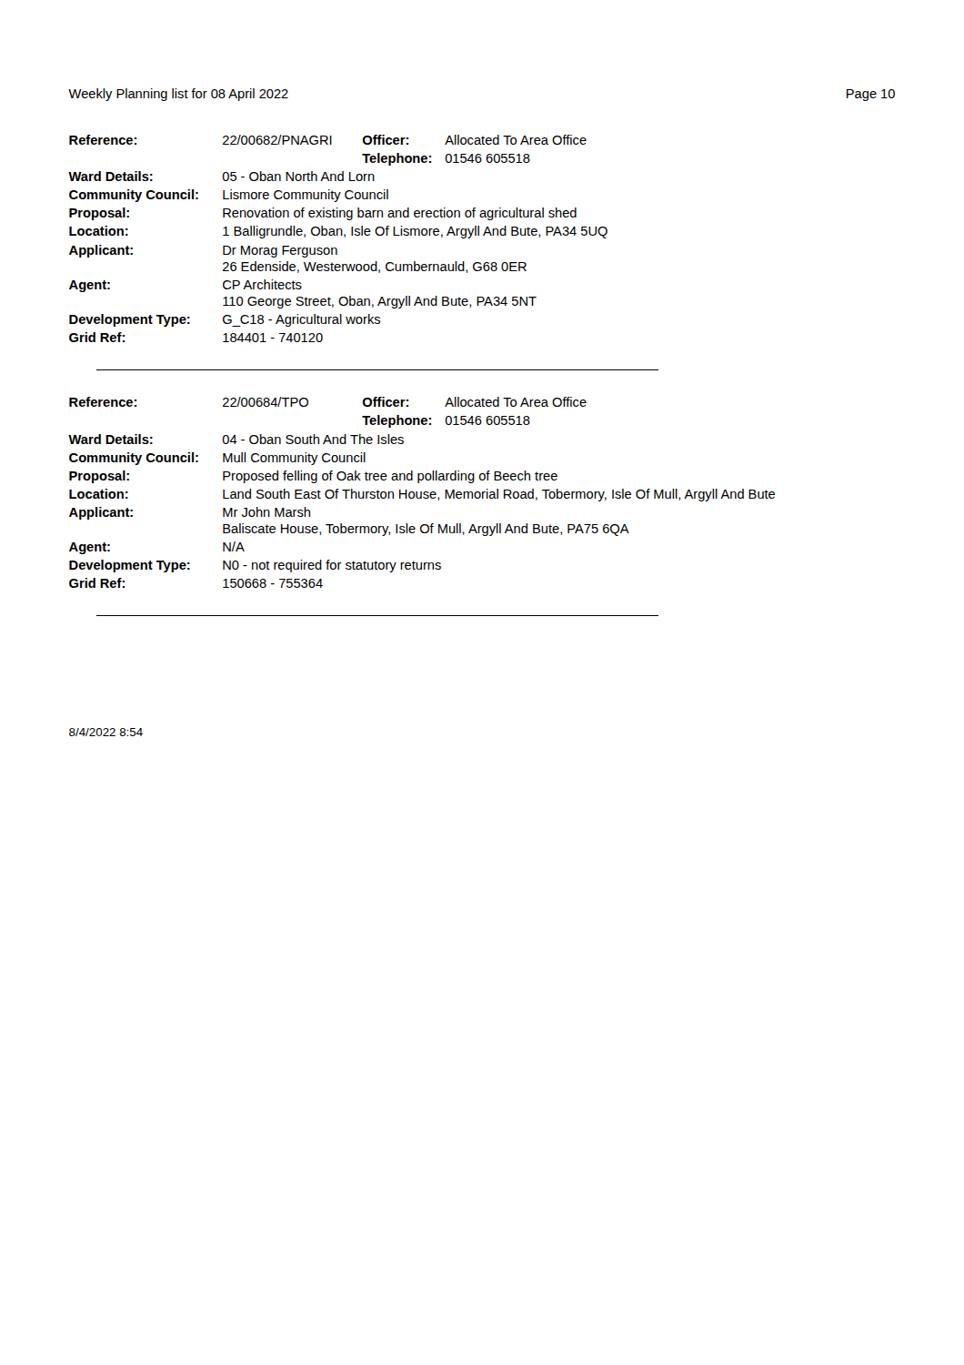Weekly Planning list for 08 April 2022 Page 10
| Reference: | 22/00682/PNAGRI | Officer: | Allocated To Area Office |
| | | Telephone: | 01546 605518 |
| Ward Details: | 05 - Oban North And Lorn |
| Community Council: | Lismore Community Council |
| Proposal: | Renovation of existing barn and erection of agricultural shed |
| Location: | 1 Balligrundle, Oban, Isle Of Lismore, Argyll And Bute, PA34 5UQ |
| Applicant: | Dr Morag Ferguson 26 Edenside, Westerwood, Cumbernauld, G68 0ER |
| Agent: | CP Architects 110 George Street, Oban, Argyll And Bute, PA34 5NT |
| Development Type: | G_C18 - Agricultural works |
| Grid Ref: | 184401 - 740120 |
| Reference: | 22/00684/TPO | Officer: | Allocated To Area Office |
| | | Telephone: | 01546 605518 |
| Ward Details: | 04 - Oban South And The Isles |
| Community Council: | Mull Community Council |
| Proposal: | Proposed felling of Oak tree and pollarding of Beech tree |
| Location: | Land South East Of Thurston House, Memorial Road, Tobermory, Isle Of Mull, Argyll And Bute |
| Applicant: | Mr John Marsh Baliscate House, Tobermory, Isle Of Mull, Argyll And Bute, PA75 6QA |
| Agent: | N/A |
| Development Type: | N0 - not required for statutory returns |
| Grid Ref: | 150668 - 755364 |
8/4/2022 8:54